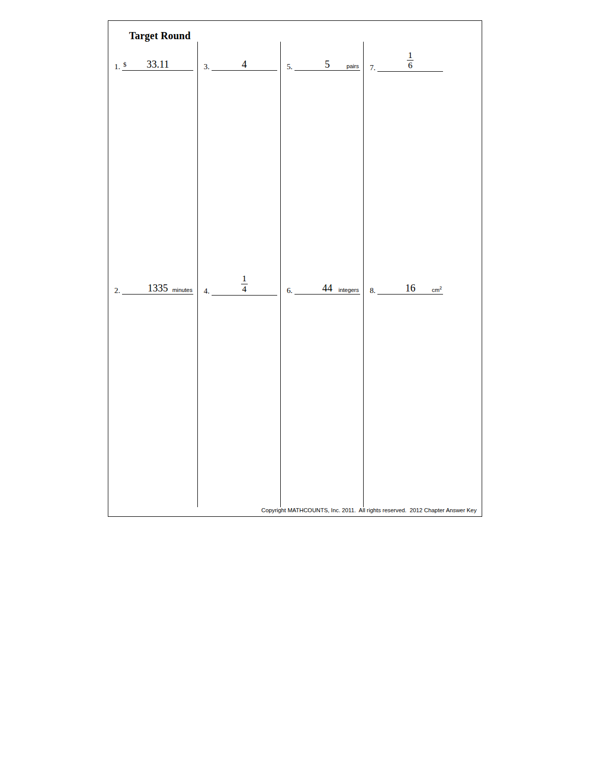Target Round
1. $ 33.11
3. 4
5. 5 pairs
7. 1 6
2. 1335 minutes
4. 1 4
6. 44 integers
8. 16 cm2
Copyright MATHCOUNTS, Inc. 2011. All rights reserved. 2012 Chapter Answer Key